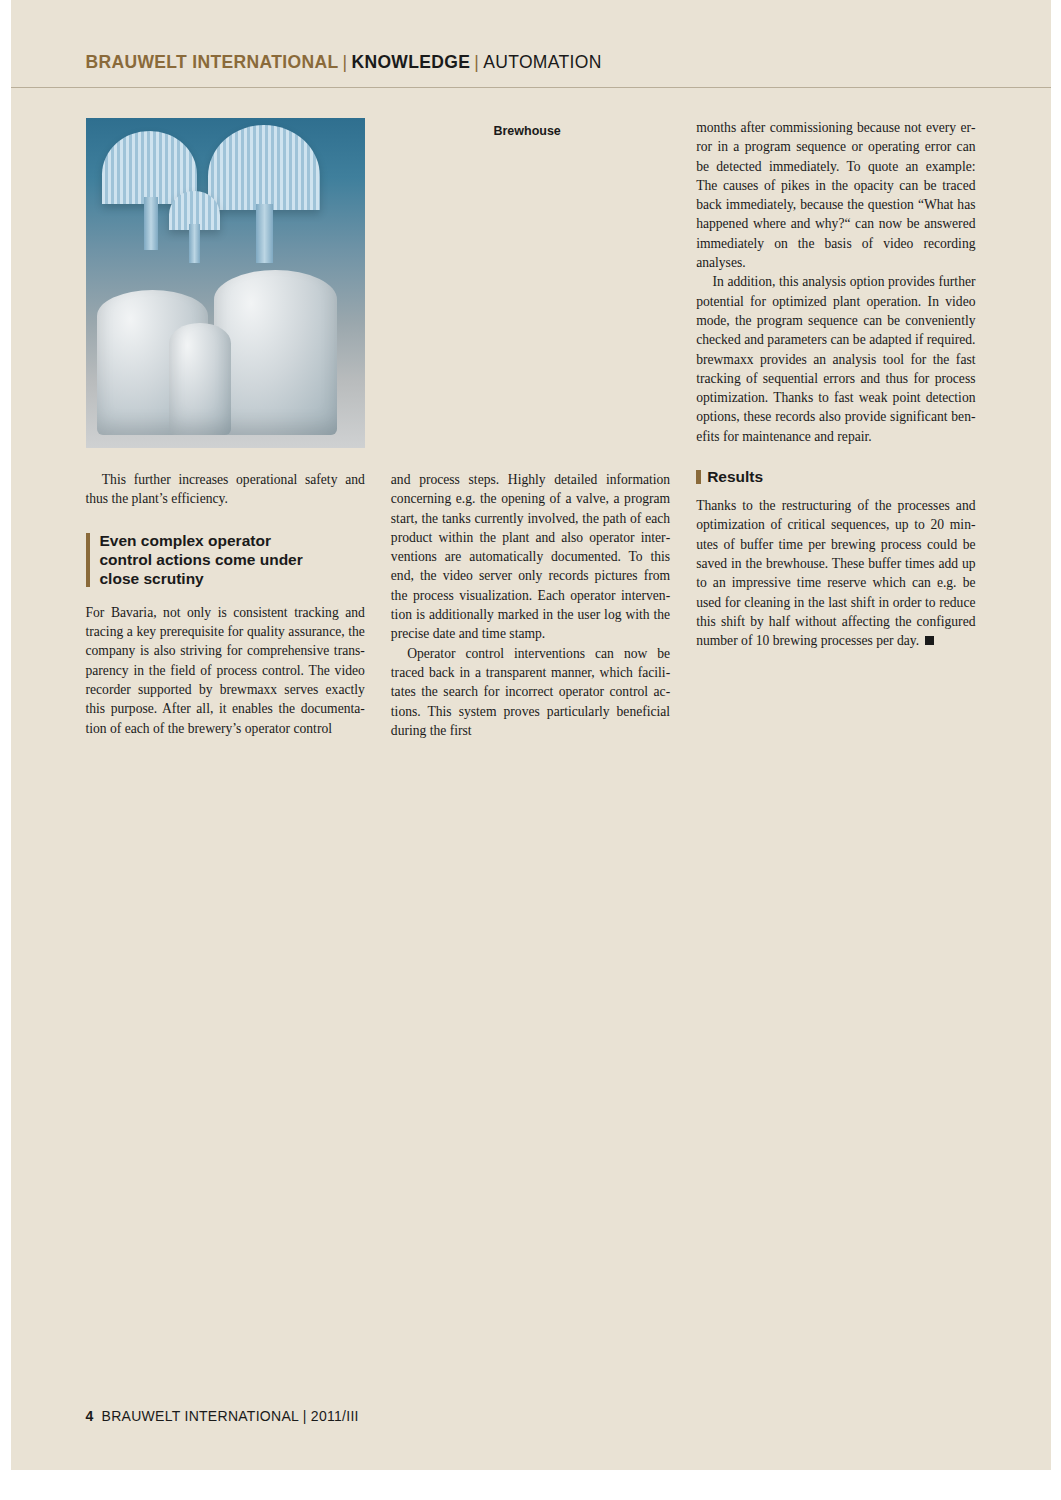BRAUWELT INTERNATIONAL|KNOWLEDGE|AUTOMATION
Brewhouse
This further increases operational safety and thus the plant’s efficiency.
Even complex operator
control actions come under
close scrutiny
For Bavaria, not only is consistent tracking and tracing a key prerequisite for quality assurance, the company is also striving for comprehensive transparency in the field of process control. The video recorder supported by brewmaxx serves exactly this purpose. After all, it enables the documentation of each of the brewery’s operator control
and process steps. Highly detailed information concerning e.g. the opening of a valve, a program start, the tanks currently involved, the path of each product within the plant and also operator interventions are automatically documented. To this end, the video server only records pictures from the process visualization. Each operator intervention is additionally marked in the user log with the precise date and time stamp.
Operator control interventions can now be traced back in a transparent manner, which facilitates the search for incorrect operator control actions. This system proves particularly beneficial during the first
months after commissioning because not every error in a program sequence or operating error can be detected immediately. To quote an example: The causes of pikes in the opacity can be traced back immediately, because the question “What has happened where and why?“ can now be answered immediately on the basis of video recording analyses.
In addition, this analysis option provides further potential for optimized plant operation. In video mode, the program sequence can be conveniently checked and parameters can be adapted if required. brewmaxx provides an analysis tool for the fast tracking of sequential errors and thus for process optimization. Thanks to fast weak point detection options, these records also provide significant benefits for maintenance and repair.
Results
Thanks to the restructuring of the processes and optimization of critical sequences, up to 20 minutes of buffer time per brewing process could be saved in the brewhouse. These buffer times add up to an impressive time reserve which can e.g. be used for cleaning in the last shift in order to reduce this shift by half without affecting the configured number of 10 brewing processes per day.
4 BRAUWELT INTERNATIONAL | 2011/III